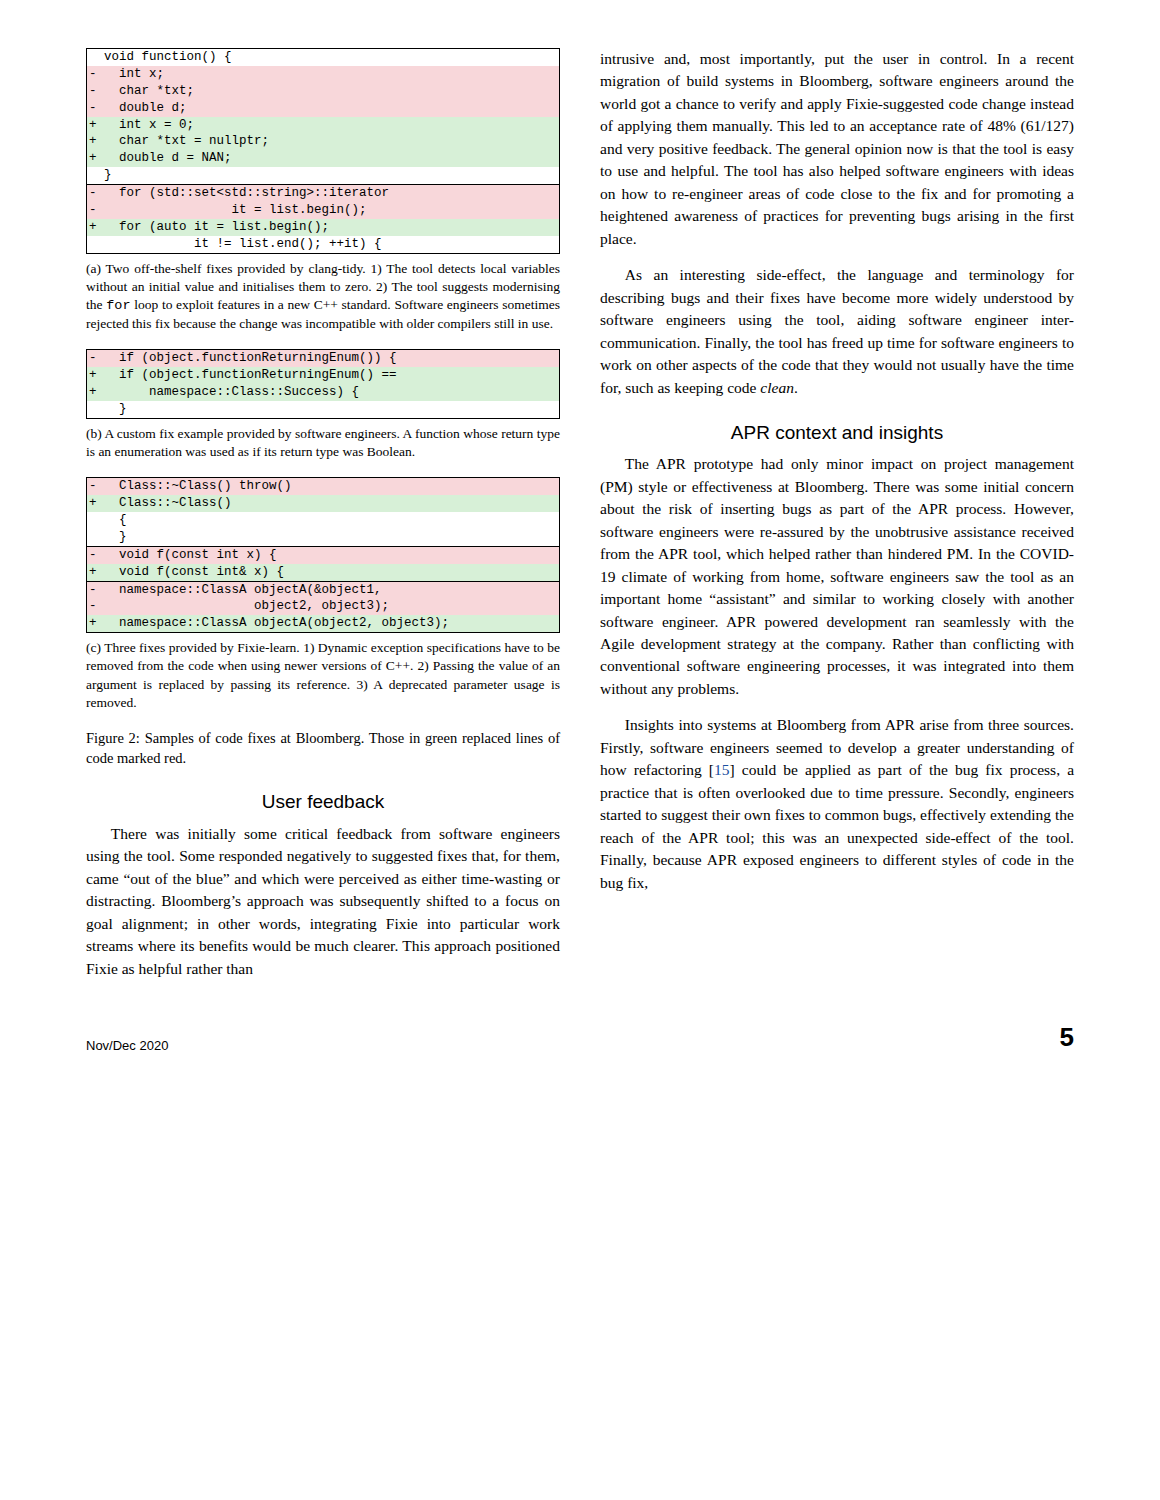void function() {
- int x;
- char *txt;
- double d;
+ int x = 0;
+ char *txt = nullptr;
+ double d = NAN;
}
- for (std::set<std::string>::iterator
- it = list.begin();
+ for (auto it = list.begin();
it != list.end(); ++it) {
(a) Two off-the-shelf fixes provided by clang-tidy. 1) The tool detects local variables without an initial value and initialises them to zero. 2) The tool suggests modernising the for loop to exploit features in a new C++ standard. Software engineers sometimes rejected this fix because the change was incompatible with older compilers still in use.
- if (object.functionReturningEnum()) {
+ if (object.functionReturningEnum() ==
+ namespace::Class::Success) {
}
(b) A custom fix example provided by software engineers. A function whose return type is an enumeration was used as if its return type was Boolean.
- Class::~Class() throw()
+ Class::~Class()
{
}
- void f(const int x) {
+ void f(const int& x) {
- namespace::ClassA objectA(&object1,
- object2, object3);
+ namespace::ClassA objectA(object2, object3);
(c) Three fixes provided by Fixie-learn. 1) Dynamic exception specifications have to be removed from the code when using newer versions of C++. 2) Passing the value of an argument is replaced by passing its reference. 3) A deprecated parameter usage is removed.
Figure 2: Samples of code fixes at Bloomberg. Those in green replaced lines of code marked red.
User feedback
There was initially some critical feedback from software engineers using the tool. Some responded negatively to suggested fixes that, for them, came “out of the blue” and which were perceived as either time-wasting or distracting. Bloomberg’s approach was subsequently shifted to a focus on goal alignment; in other words, integrating Fixie into particular work streams where its benefits would be much clearer. This approach positioned Fixie as helpful rather than
intrusive and, most importantly, put the user in control. In a recent migration of build systems in Bloomberg, software engineers around the world got a chance to verify and apply Fixie-suggested code change instead of applying them manually. This led to an acceptance rate of 48% (61/127) and very positive feedback. The general opinion now is that the tool is easy to use and helpful. The tool has also helped software engineers with ideas on how to re-engineer areas of code close to the fix and for promoting a heightened awareness of practices for preventing bugs arising in the first place.
As an interesting side-effect, the language and terminology for describing bugs and their fixes have become more widely understood by software engineers using the tool, aiding software engineer inter-communication. Finally, the tool has freed up time for software engineers to work on other aspects of the code that they would not usually have the time for, such as keeping code clean.
APR context and insights
The APR prototype had only minor impact on project management (PM) style or effectiveness at Bloomberg. There was some initial concern about the risk of inserting bugs as part of the APR process. However, software engineers were re-assured by the unobtrusive assistance received from the APR tool, which helped rather than hindered PM. In the COVID-19 climate of working from home, software engineers saw the tool as an important home “assistant” and similar to working closely with another software engineer. APR powered development ran seamlessly with the Agile development strategy at the company. Rather than conflicting with conventional software engineering processes, it was integrated into them without any problems.
Insights into systems at Bloomberg from APR arise from three sources. Firstly, software engineers seemed to develop a greater understanding of how refactoring [15] could be applied as part of the bug fix process, a practice that is often overlooked due to time pressure. Secondly, engineers started to suggest their own fixes to common bugs, effectively extending the reach of the APR tool; this was an unexpected side-effect of the tool. Finally, because APR exposed engineers to different styles of code in the bug fix,
Nov/Dec 2020
5